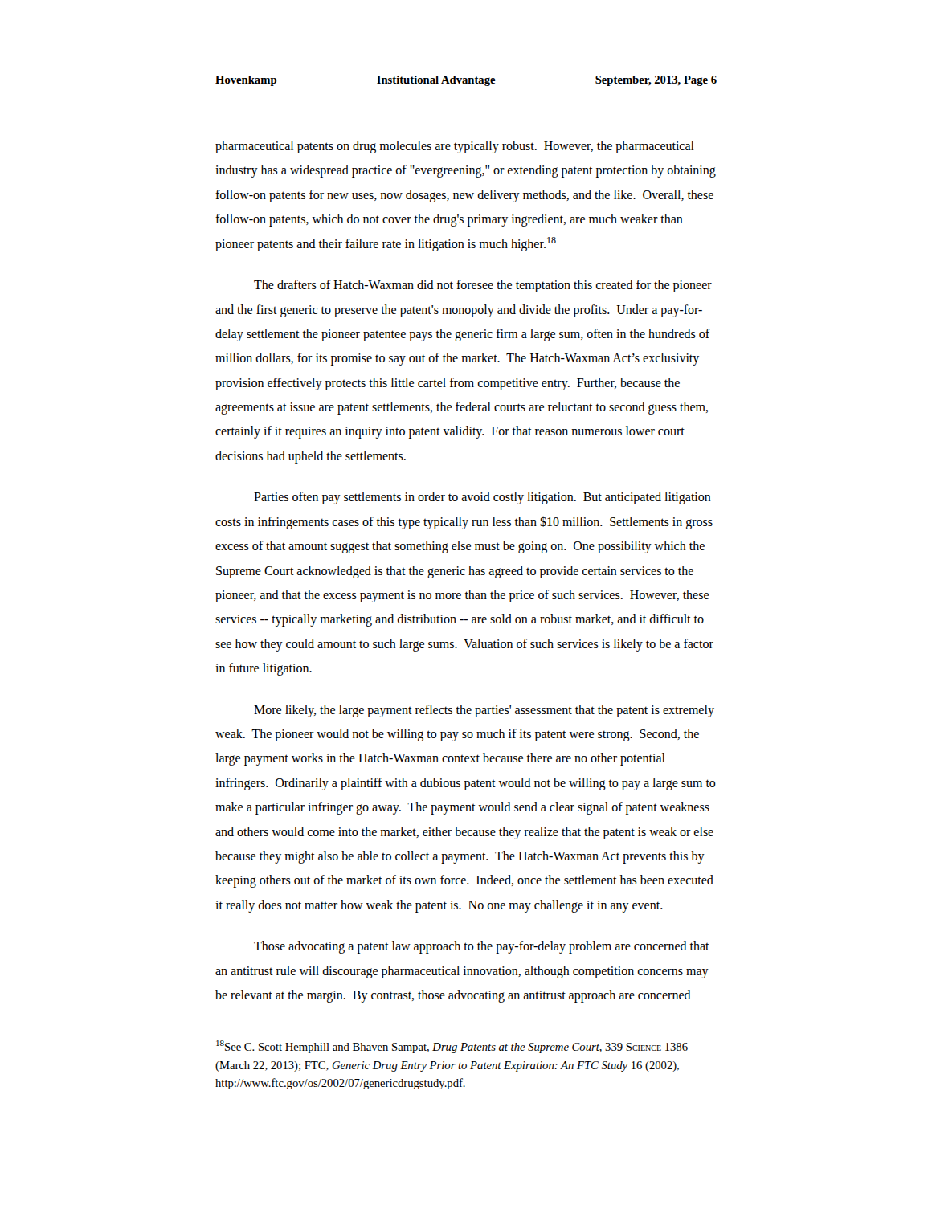Hovenkamp
Institutional Advantage
September, 2013, Page 6
pharmaceutical patents on drug molecules are typically robust. However, the pharmaceutical industry has a widespread practice of "evergreening," or extending patent protection by obtaining follow-on patents for new uses, now dosages, new delivery methods, and the like. Overall, these follow-on patents, which do not cover the drug's primary ingredient, are much weaker than pioneer patents and their failure rate in litigation is much higher.18
The drafters of Hatch-Waxman did not foresee the temptation this created for the pioneer and the first generic to preserve the patent's monopoly and divide the profits. Under a pay-for-delay settlement the pioneer patentee pays the generic firm a large sum, often in the hundreds of million dollars, for its promise to say out of the market. The Hatch-Waxman Act’s exclusivity provision effectively protects this little cartel from competitive entry. Further, because the agreements at issue are patent settlements, the federal courts are reluctant to second guess them, certainly if it requires an inquiry into patent validity. For that reason numerous lower court decisions had upheld the settlements.
Parties often pay settlements in order to avoid costly litigation. But anticipated litigation costs in infringements cases of this type typically run less than $10 million. Settlements in gross excess of that amount suggest that something else must be going on. One possibility which the Supreme Court acknowledged is that the generic has agreed to provide certain services to the pioneer, and that the excess payment is no more than the price of such services. However, these services -- typically marketing and distribution -- are sold on a robust market, and it difficult to see how they could amount to such large sums. Valuation of such services is likely to be a factor in future litigation.
More likely, the large payment reflects the parties' assessment that the patent is extremely weak. The pioneer would not be willing to pay so much if its patent were strong. Second, the large payment works in the Hatch-Waxman context because there are no other potential infringers. Ordinarily a plaintiff with a dubious patent would not be willing to pay a large sum to make a particular infringer go away. The payment would send a clear signal of patent weakness and others would come into the market, either because they realize that the patent is weak or else because they might also be able to collect a payment. The Hatch-Waxman Act prevents this by keeping others out of the market of its own force. Indeed, once the settlement has been executed it really does not matter how weak the patent is. No one may challenge it in any event.
Those advocating a patent law approach to the pay-for-delay problem are concerned that an antitrust rule will discourage pharmaceutical innovation, although competition concerns may be relevant at the margin. By contrast, those advocating an antitrust approach are concerned
18See C. Scott Hemphill and Bhaven Sampat, Drug Patents at the Supreme Court, 339 Science 1386 (March 22, 2013); FTC, Generic Drug Entry Prior to Patent Expiration: An FTC Study 16 (2002), http://www.ftc.gov/os/2002/07/genericdrugstudy.pdf.